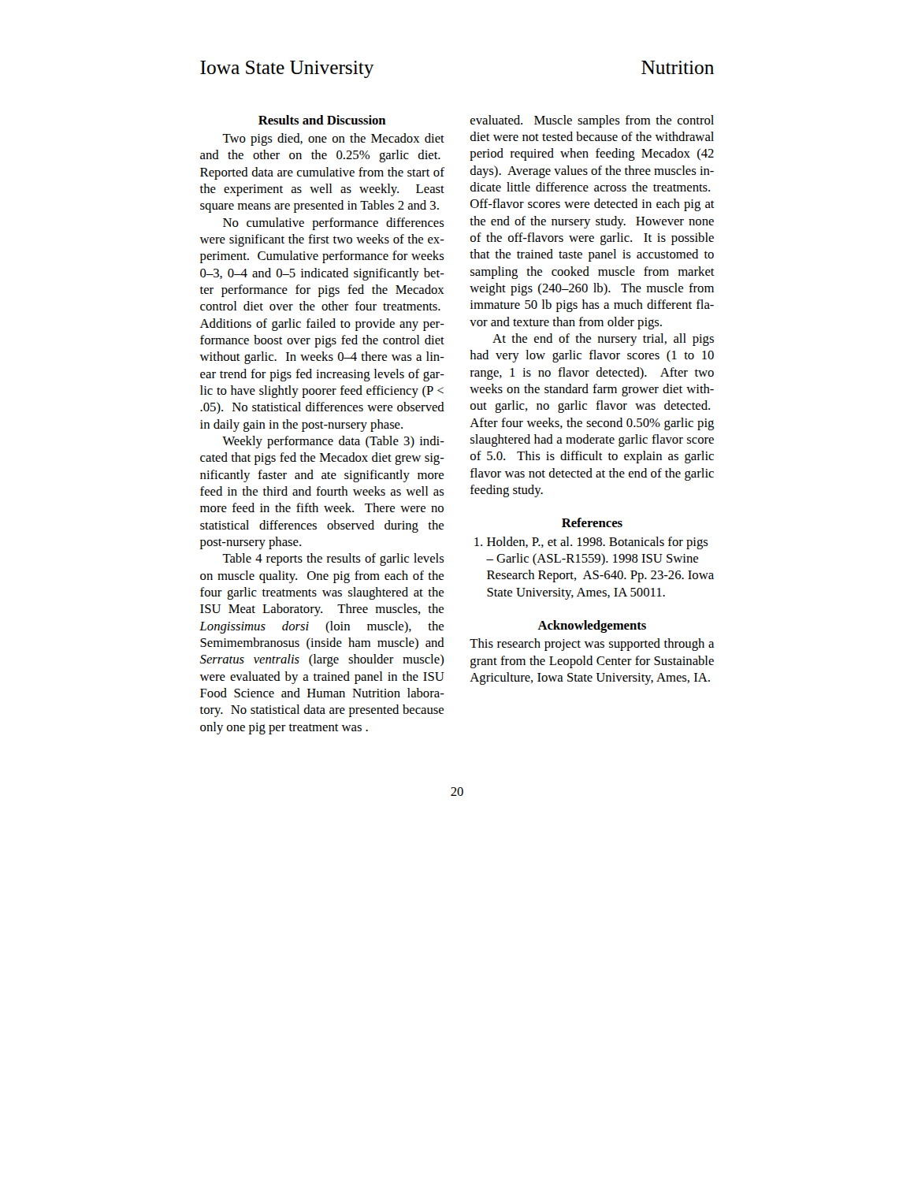Iowa State University
Nutrition
Results and Discussion
Two pigs died, one on the Mecadox diet and the other on the 0.25% garlic diet. Reported data are cumulative from the start of the experiment as well as weekly. Least square means are presented in Tables 2 and 3.
No cumulative performance differences were significant the first two weeks of the experiment. Cumulative performance for weeks 0–3, 0–4 and 0–5 indicated significantly better performance for pigs fed the Mecadox control diet over the other four treatments. Additions of garlic failed to provide any performance boost over pigs fed the control diet without garlic. In weeks 0–4 there was a linear trend for pigs fed increasing levels of garlic to have slightly poorer feed efficiency (P < .05). No statistical differences were observed in daily gain in the post-nursery phase.
Weekly performance data (Table 3) indicated that pigs fed the Mecadox diet grew significantly faster and ate significantly more feed in the third and fourth weeks as well as more feed in the fifth week. There were no statistical differences observed during the post-nursery phase.
Table 4 reports the results of garlic levels on muscle quality. One pig from each of the four garlic treatments was slaughtered at the ISU Meat Laboratory. Three muscles, the Longissimus dorsi (loin muscle), the Semimembranosus (inside ham muscle) and Serratus ventralis (large shoulder muscle) were evaluated by a trained panel in the ISU Food Science and Human Nutrition laboratory. No statistical data are presented because only one pig per treatment was .
evaluated. Muscle samples from the control diet were not tested because of the withdrawal period required when feeding Mecadox (42 days). Average values of the three muscles indicate little difference across the treatments. Off-flavor scores were detected in each pig at the end of the nursery study. However none of the off-flavors were garlic. It is possible that the trained taste panel is accustomed to sampling the cooked muscle from market weight pigs (240–260 lb). The muscle from immature 50 lb pigs has a much different flavor and texture than from older pigs.
At the end of the nursery trial, all pigs had very low garlic flavor scores (1 to 10 range, 1 is no flavor detected). After two weeks on the standard farm grower diet without garlic, no garlic flavor was detected. After four weeks, the second 0.50% garlic pig slaughtered had a moderate garlic flavor score of 5.0. This is difficult to explain as garlic flavor was not detected at the end of the garlic feeding study.
References
Holden, P., et al. 1998. Botanicals for pigs – Garlic (ASL-R1559). 1998 ISU Swine Research Report, AS-640. Pp. 23-26. Iowa State University, Ames, IA 50011.
Acknowledgements
This research project was supported through a grant from the Leopold Center for Sustainable Agriculture, Iowa State University, Ames, IA.
20